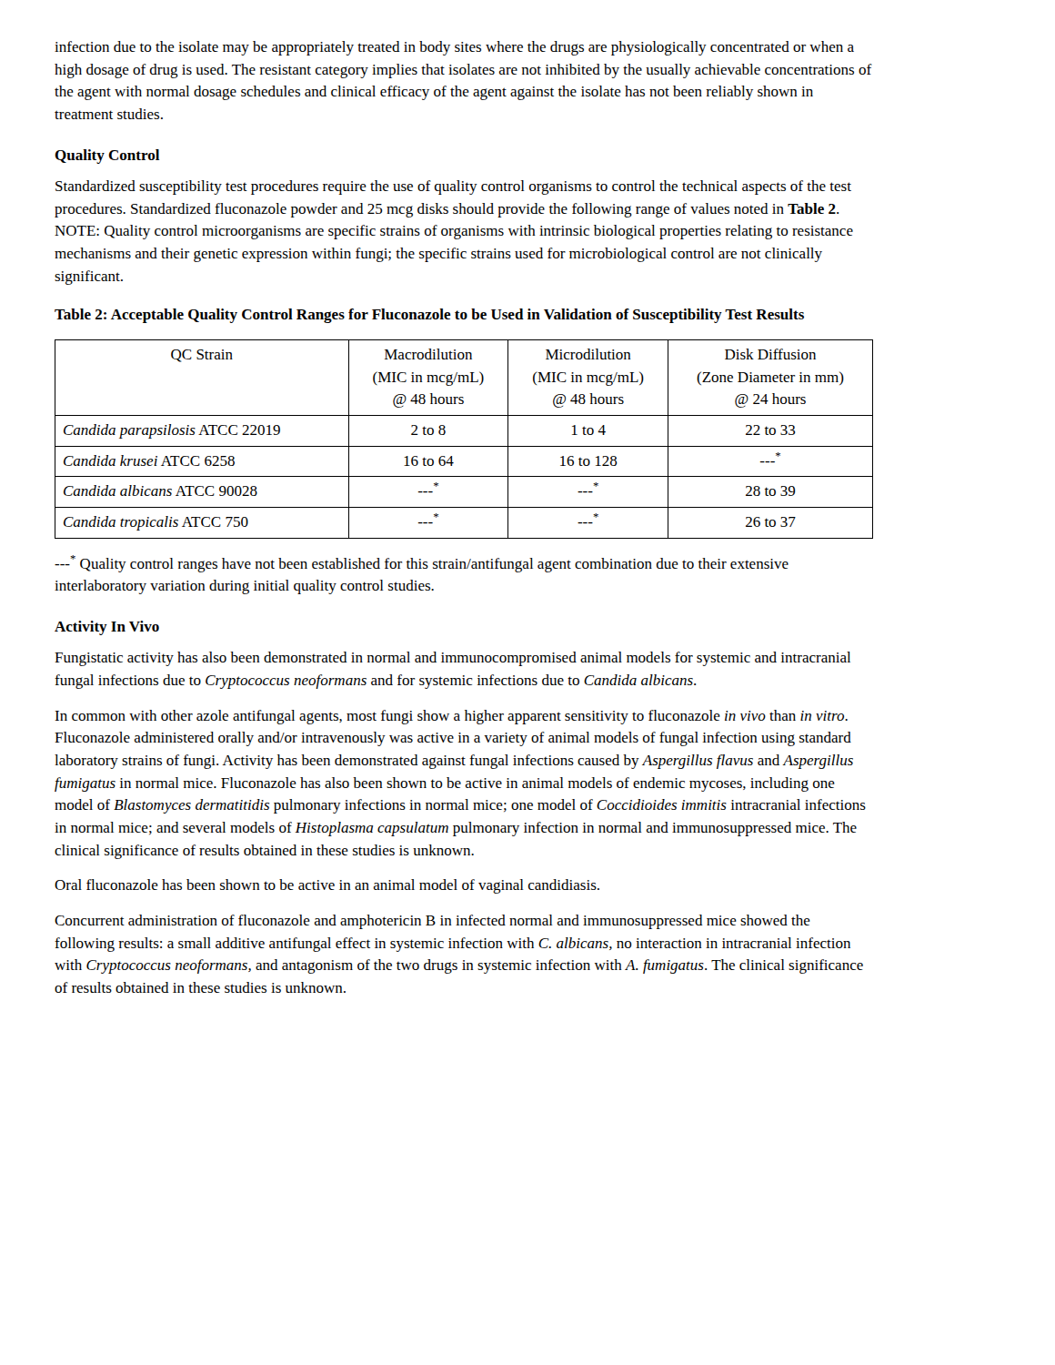infection due to the isolate may be appropriately treated in body sites where the drugs are physiologically concentrated or when a high dosage of drug is used. The resistant category implies that isolates are not inhibited by the usually achievable concentrations of the agent with normal dosage schedules and clinical efficacy of the agent against the isolate has not been reliably shown in treatment studies.
Quality Control
Standardized susceptibility test procedures require the use of quality control organisms to control the technical aspects of the test procedures. Standardized fluconazole powder and 25 mcg disks should provide the following range of values noted in Table 2. NOTE: Quality control microorganisms are specific strains of organisms with intrinsic biological properties relating to resistance mechanisms and their genetic expression within fungi; the specific strains used for microbiological control are not clinically significant.
Table 2: Acceptable Quality Control Ranges for Fluconazole to be Used in Validation of Susceptibility Test Results
| QC Strain | Macrodilution (MIC in mcg/mL) @ 48 hours | Microdilution (MIC in mcg/mL) @ 48 hours | Disk Diffusion (Zone Diameter in mm) @ 24 hours |
| --- | --- | --- | --- |
| Candida parapsilosis ATCC 22019 | 2 to 8 | 1 to 4 | 22 to 33 |
| Candida krusei ATCC 6258 | 16 to 64 | 16 to 128 | --- * |
| Candida albicans ATCC 90028 | --- * | --- * | 28 to 39 |
| Candida tropicalis ATCC 750 | --- * | --- * | 26 to 37 |
---* Quality control ranges have not been established for this strain/antifungal agent combination due to their extensive interlaboratory variation during initial quality control studies.
Activity In Vivo
Fungistatic activity has also been demonstrated in normal and immunocompromised animal models for systemic and intracranial fungal infections due to Cryptococcus neoformans and for systemic infections due to Candida albicans.
In common with other azole antifungal agents, most fungi show a higher apparent sensitivity to fluconazole in vivo than in vitro. Fluconazole administered orally and/or intravenously was active in a variety of animal models of fungal infection using standard laboratory strains of fungi. Activity has been demonstrated against fungal infections caused by Aspergillus flavus and Aspergillus fumigatus in normal mice. Fluconazole has also been shown to be active in animal models of endemic mycoses, including one model of Blastomyces dermatitidis pulmonary infections in normal mice; one model of Coccidioides immitis intracranial infections in normal mice; and several models of Histoplasma capsulatum pulmonary infection in normal and immunosuppressed mice. The clinical significance of results obtained in these studies is unknown.
Oral fluconazole has been shown to be active in an animal model of vaginal candidiasis.
Concurrent administration of fluconazole and amphotericin B in infected normal and immunosuppressed mice showed the following results: a small additive antifungal effect in systemic infection with C. albicans, no interaction in intracranial infection with Cryptococcus neoformans, and antagonism of the two drugs in systemic infection with A. fumigatus. The clinical significance of results obtained in these studies is unknown.